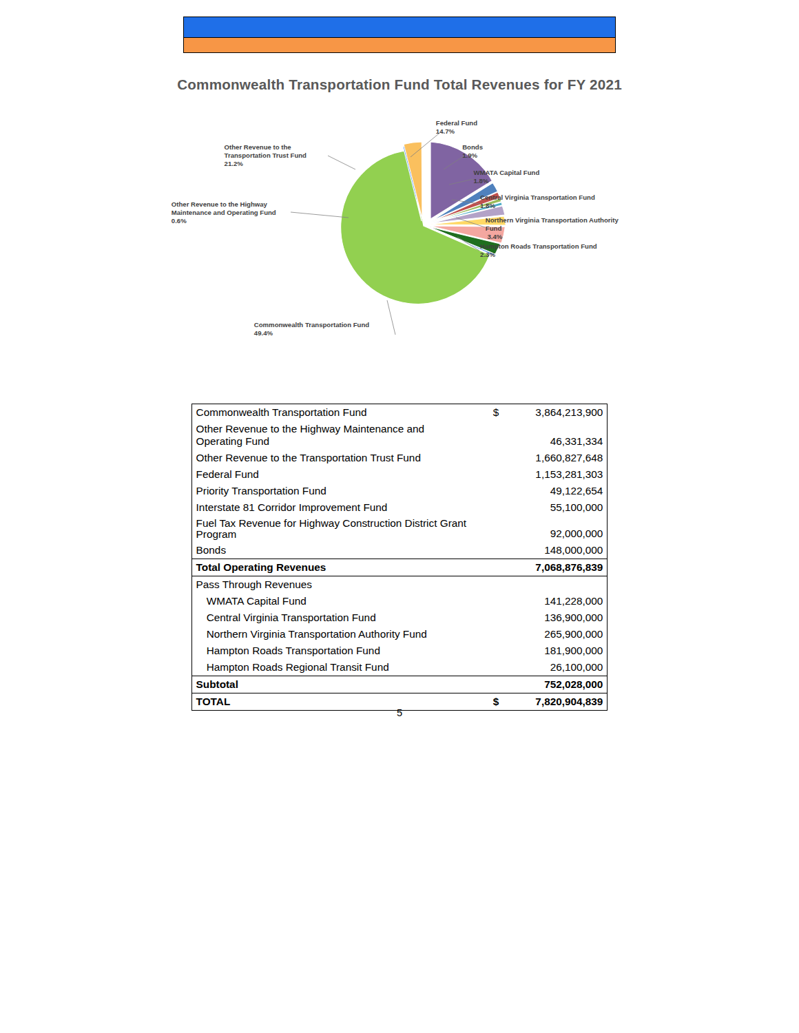Commonwealth Transportation Fund Total Revenues for FY 2021
Federal Fund
14.7%
Bonds
1.9%
WMATA Capital Fund
1.8%
Central Virginia Transportation Fund
1.8%
Northern Virginia Transportation Authority Fund
3.4%
Hampton Roads Transportation Fund
2.3%
Other Revenue to the
Transportation Trust Fund
21.2%
Other Revenue to the Highway
Maintenance and Operating Fund
0.6%
Commonwealth Transportation Fund
49.4%
| Commonwealth Transportation Fund | $ | 3,864,213,900 |
| Other Revenue to the Highway Maintenance and Operating Fund | | 46,331,334 |
| Other Revenue to the Transportation Trust Fund | | 1,660,827,648 |
| Federal Fund | | 1,153,281,303 |
| Priority Transportation Fund | | 49,122,654 |
| Interstate 81 Corridor Improvement Fund | | 55,100,000 |
| Fuel Tax Revenue for Highway Construction District Grant Program | | 92,000,000 |
| Bonds | | 148,000,000 |
| Total Operating Revenues | | 7,068,876,839 |
| Pass Through Revenues | | |
| WMATA Capital Fund | | 141,228,000 |
| Central Virginia Transportation Fund | | 136,900,000 |
| Northern Virginia Transportation Authority Fund | | 265,900,000 |
| Hampton Roads Transportation Fund | | 181,900,000 |
| Hampton Roads Regional Transit Fund | | 26,100,000 |
| Subtotal | | 752,028,000 |
| TOTAL | $ | 7,820,904,839 |
5